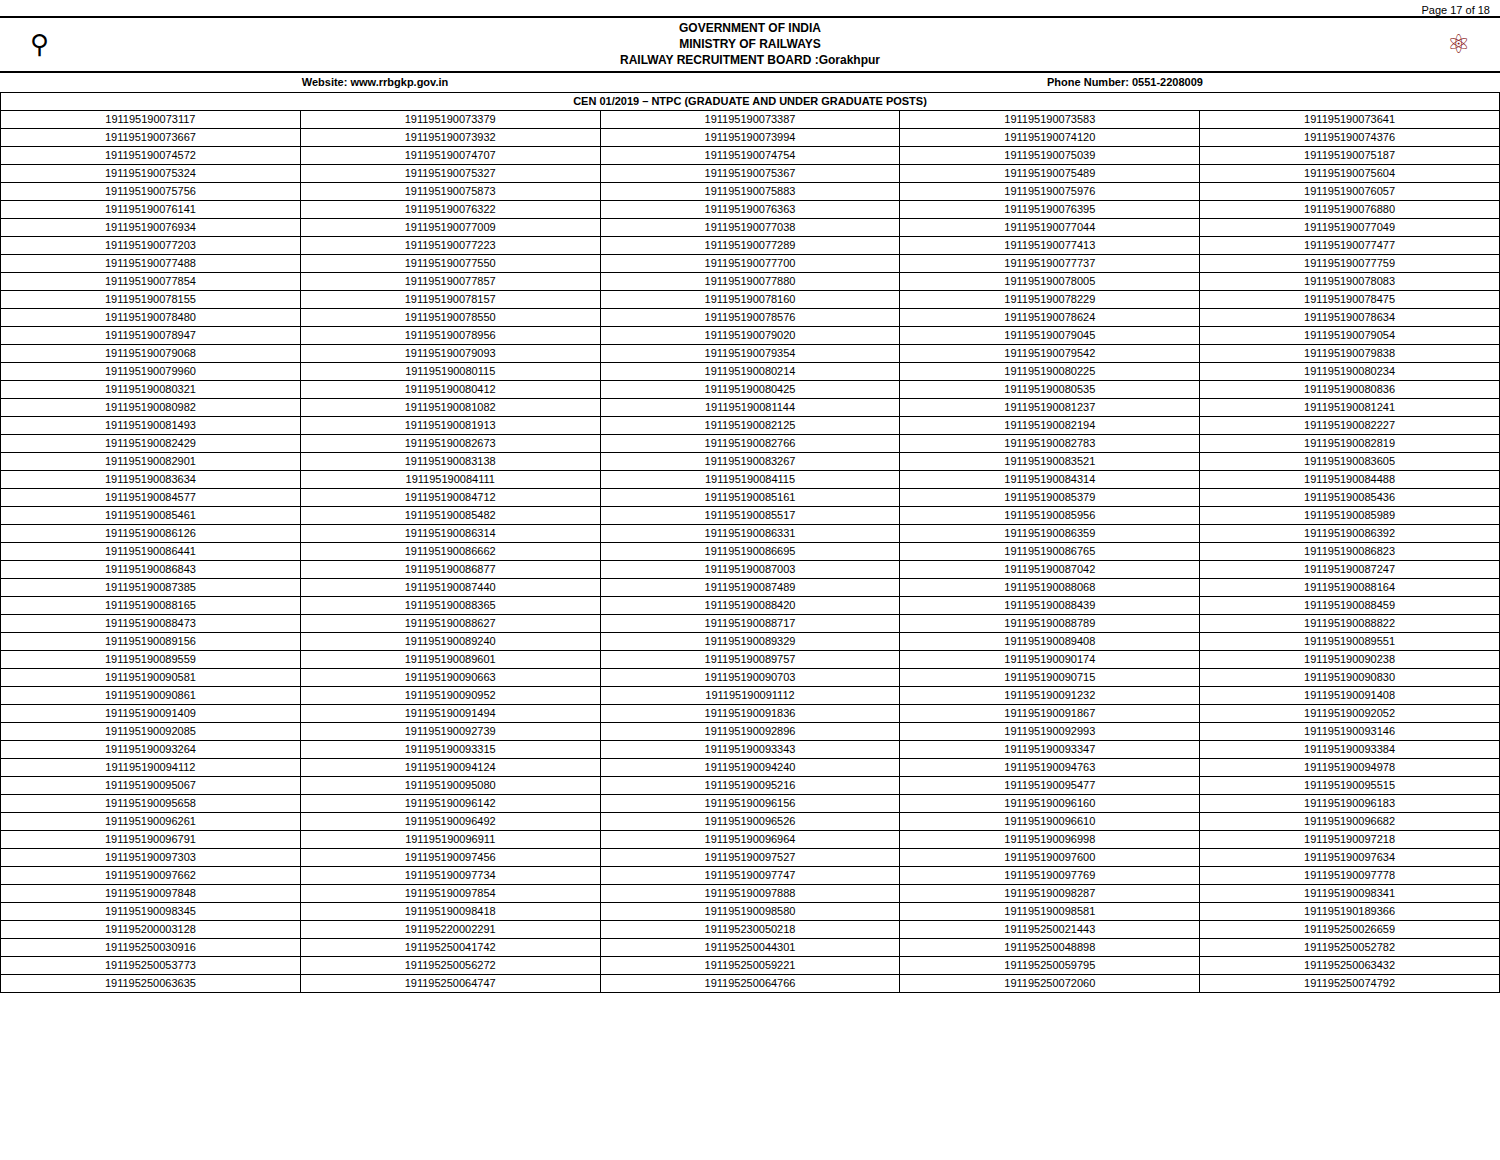Page 17 of 18
⚲ ⚛
GOVERNMENT OF INDIA
MINISTRY OF RAILWAYS
RAILWAY RECRUITMENT BOARD :Gorakhpur
| Website: www.rrbgkp.gov.in | Phone Number: 0551-2208009 |
| CEN 01/2019 – NTPC (GRADUATE AND UNDER GRADUATE POSTS) |
| 191195190073117 | 191195190073379 | 191195190073387 | 191195190073583 | 191195190073641 |
| 191195190073667 | 191195190073932 | 191195190073994 | 191195190074120 | 191195190074376 |
| 191195190074572 | 191195190074707 | 191195190074754 | 191195190075039 | 191195190075187 |
| 191195190075324 | 191195190075327 | 191195190075367 | 191195190075489 | 191195190075604 |
| 191195190075756 | 191195190075873 | 191195190075883 | 191195190075976 | 191195190076057 |
| 191195190076141 | 191195190076322 | 191195190076363 | 191195190076395 | 191195190076880 |
| 191195190076934 | 191195190077009 | 191195190077038 | 191195190077044 | 191195190077049 |
| 191195190077203 | 191195190077223 | 191195190077289 | 191195190077413 | 191195190077477 |
| 191195190077488 | 191195190077550 | 191195190077700 | 191195190077737 | 191195190077759 |
| 191195190077854 | 191195190077857 | 191195190077880 | 191195190078005 | 191195190078083 |
| 191195190078155 | 191195190078157 | 191195190078160 | 191195190078229 | 191195190078475 |
| 191195190078480 | 191195190078550 | 191195190078576 | 191195190078624 | 191195190078634 |
| 191195190078947 | 191195190078956 | 191195190079020 | 191195190079045 | 191195190079054 |
| 191195190079068 | 191195190079093 | 191195190079354 | 191195190079542 | 191195190079838 |
| 191195190079960 | 191195190080115 | 191195190080214 | 191195190080225 | 191195190080234 |
| 191195190080321 | 191195190080412 | 191195190080425 | 191195190080535 | 191195190080836 |
| 191195190080982 | 191195190081082 | 191195190081144 | 191195190081237 | 191195190081241 |
| 191195190081493 | 191195190081913 | 191195190082125 | 191195190082194 | 191195190082227 |
| 191195190082429 | 191195190082673 | 191195190082766 | 191195190082783 | 191195190082819 |
| 191195190082901 | 191195190083138 | 191195190083267 | 191195190083521 | 191195190083605 |
| 191195190083634 | 191195190084111 | 191195190084115 | 191195190084314 | 191195190084488 |
| 191195190084577 | 191195190084712 | 191195190085161 | 191195190085379 | 191195190085436 |
| 191195190085461 | 191195190085482 | 191195190085517 | 191195190085956 | 191195190085989 |
| 191195190086126 | 191195190086314 | 191195190086331 | 191195190086359 | 191195190086392 |
| 191195190086441 | 191195190086662 | 191195190086695 | 191195190086765 | 191195190086823 |
| 191195190086843 | 191195190086877 | 191195190087003 | 191195190087042 | 191195190087247 |
| 191195190087385 | 191195190087440 | 191195190087489 | 191195190088068 | 191195190088164 |
| 191195190088165 | 191195190088365 | 191195190088420 | 191195190088439 | 191195190088459 |
| 191195190088473 | 191195190088627 | 191195190088717 | 191195190088789 | 191195190088822 |
| 191195190089156 | 191195190089240 | 191195190089329 | 191195190089408 | 191195190089551 |
| 191195190089559 | 191195190089601 | 191195190089757 | 191195190090174 | 191195190090238 |
| 191195190090581 | 191195190090663 | 191195190090703 | 191195190090715 | 191195190090830 |
| 191195190090861 | 191195190090952 | 191195190091112 | 191195190091232 | 191195190091408 |
| 191195190091409 | 191195190091494 | 191195190091836 | 191195190091867 | 191195190092052 |
| 191195190092085 | 191195190092739 | 191195190092896 | 191195190092993 | 191195190093146 |
| 191195190093264 | 191195190093315 | 191195190093343 | 191195190093347 | 191195190093384 |
| 191195190094112 | 191195190094124 | 191195190094240 | 191195190094763 | 191195190094978 |
| 191195190095067 | 191195190095080 | 191195190095216 | 191195190095477 | 191195190095515 |
| 191195190095658 | 191195190096142 | 191195190096156 | 191195190096160 | 191195190096183 |
| 191195190096261 | 191195190096492 | 191195190096526 | 191195190096610 | 191195190096682 |
| 191195190096791 | 191195190096911 | 191195190096964 | 191195190096998 | 191195190097218 |
| 191195190097303 | 191195190097456 | 191195190097527 | 191195190097600 | 191195190097634 |
| 191195190097662 | 191195190097734 | 191195190097747 | 191195190097769 | 191195190097778 |
| 191195190097848 | 191195190097854 | 191195190097888 | 191195190098287 | 191195190098341 |
| 191195190098345 | 191195190098418 | 191195190098580 | 191195190098581 | 191195190189366 |
| 191195200003128 | 191195220002291 | 191195230050218 | 191195250021443 | 191195250026659 |
| 191195250030916 | 191195250041742 | 191195250044301 | 191195250048898 | 191195250052782 |
| 191195250053773 | 191195250056272 | 191195250059221 | 191195250059795 | 191195250063432 |
| 191195250063635 | 191195250064747 | 191195250064766 | 191195250072060 | 191195250074792 |